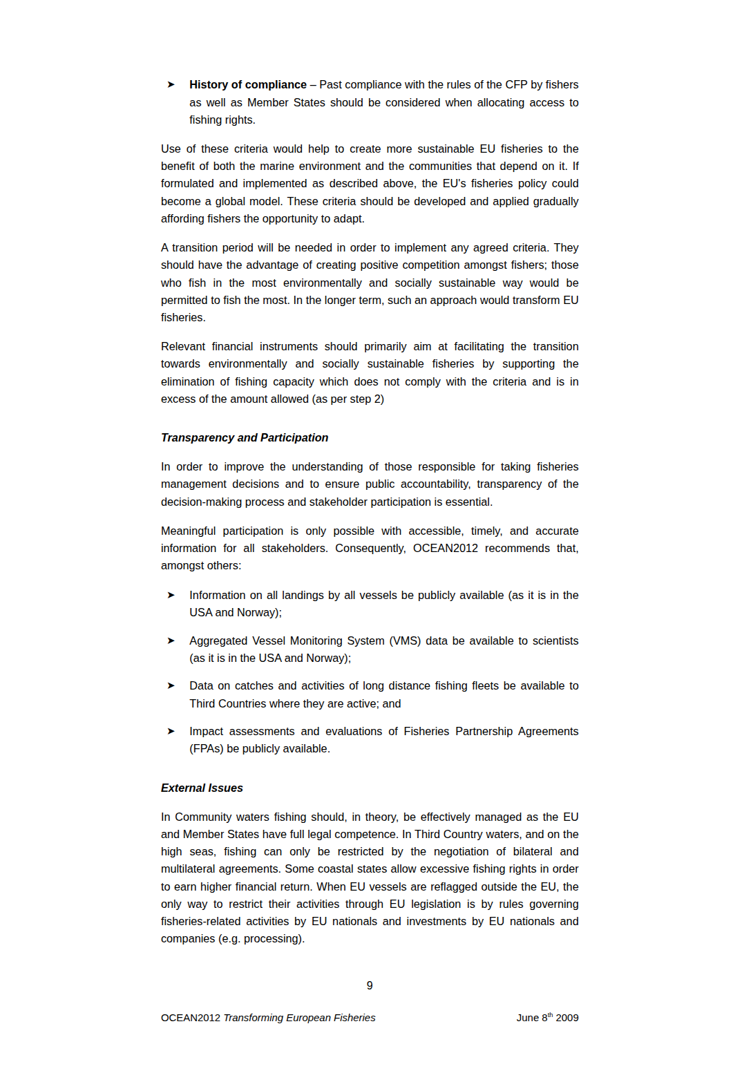History of compliance – Past compliance with the rules of the CFP by fishers as well as Member States should be considered when allocating access to fishing rights.
Use of these criteria would help to create more sustainable EU fisheries to the benefit of both the marine environment and the communities that depend on it. If formulated and implemented as described above, the EU's fisheries policy could become a global model. These criteria should be developed and applied gradually affording fishers the opportunity to adapt.
A transition period will be needed in order to implement any agreed criteria. They should have the advantage of creating positive competition amongst fishers; those who fish in the most environmentally and socially sustainable way would be permitted to fish the most. In the longer term, such an approach would transform EU fisheries.
Relevant financial instruments should primarily aim at facilitating the transition towards environmentally and socially sustainable fisheries by supporting the elimination of fishing capacity which does not comply with the criteria and is in excess of the amount allowed (as per step 2)
Transparency and Participation
In order to improve the understanding of those responsible for taking fisheries management decisions and to ensure public accountability, transparency of the decision-making process and stakeholder participation is essential.
Meaningful participation is only possible with accessible, timely, and accurate information for all stakeholders. Consequently, OCEAN2012 recommends that, amongst others:
Information on all landings by all vessels be publicly available (as it is in the USA and Norway);
Aggregated Vessel Monitoring System (VMS) data be available to scientists (as it is in the USA and Norway);
Data on catches and activities of long distance fishing fleets be available to Third Countries where they are active; and
Impact assessments and evaluations of Fisheries Partnership Agreements (FPAs) be publicly available.
External Issues
In Community waters fishing should, in theory, be effectively managed as the EU and Member States have full legal competence. In Third Country waters, and on the high seas, fishing can only be restricted by the negotiation of bilateral and multilateral agreements. Some coastal states allow excessive fishing rights in order to earn higher financial return. When EU vessels are reflagged outside the EU, the only way to restrict their activities through EU legislation is by rules governing fisheries-related activities by EU nationals and investments by EU nationals and companies (e.g. processing).
9
OCEAN2012 Transforming European Fisheries June 8th 2009